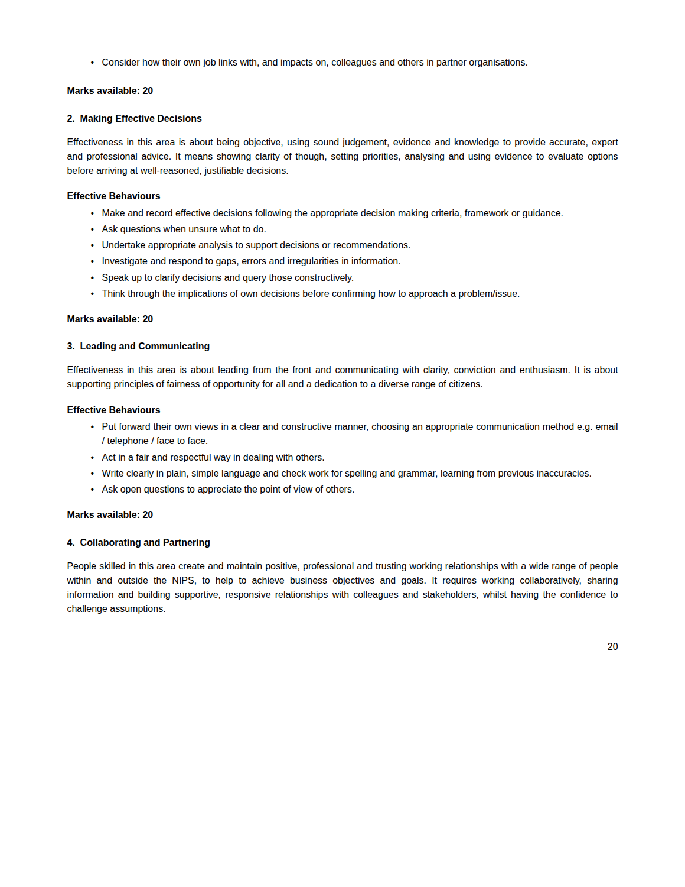Consider how their own job links with, and impacts on, colleagues and others in partner organisations.
Marks available: 20
2. Making Effective Decisions
Effectiveness in this area is about being objective, using sound judgement, evidence and knowledge to provide accurate, expert and professional advice. It means showing clarity of though, setting priorities, analysing and using evidence to evaluate options before arriving at well-reasoned, justifiable decisions.
Effective Behaviours
Make and record effective decisions following the appropriate decision making criteria, framework or guidance.
Ask questions when unsure what to do.
Undertake appropriate analysis to support decisions or recommendations.
Investigate and respond to gaps, errors and irregularities in information.
Speak up to clarify decisions and query those constructively.
Think through the implications of own decisions before confirming how to approach a problem/issue.
Marks available: 20
3. Leading and Communicating
Effectiveness in this area is about leading from the front and communicating with clarity, conviction and enthusiasm. It is about supporting principles of fairness of opportunity for all and a dedication to a diverse range of citizens.
Effective Behaviours
Put forward their own views in a clear and constructive manner, choosing an appropriate communication method e.g. email / telephone / face to face.
Act in a fair and respectful way in dealing with others.
Write clearly in plain, simple language and check work for spelling and grammar, learning from previous inaccuracies.
Ask open questions to appreciate the point of view of others.
Marks available: 20
4. Collaborating and Partnering
People skilled in this area create and maintain positive, professional and trusting working relationships with a wide range of people within and outside the NIPS, to help to achieve business objectives and goals. It requires working collaboratively, sharing information and building supportive, responsive relationships with colleagues and stakeholders, whilst having the confidence to challenge assumptions.
20